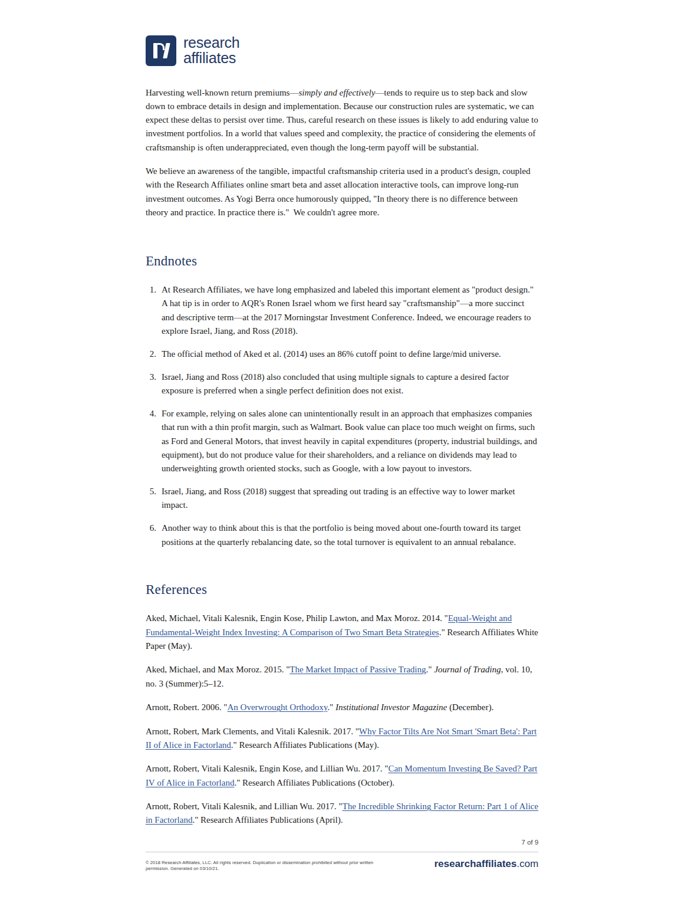research
affiliates
Harvesting well-known return premiums—simply and effectively—tends to require us to step back and slow down to embrace details in design and implementation. Because our construction rules are systematic, we can expect these deltas to persist over time. Thus, careful research on these issues is likely to add enduring value to investment portfolios. In a world that values speed and complexity, the practice of considering the elements of craftsmanship is often underappreciated, even though the long-term payoff will be substantial.
We believe an awareness of the tangible, impactful craftsmanship criteria used in a product's design, coupled with the Research Affiliates online smart beta and asset allocation interactive tools, can improve long-run investment outcomes. As Yogi Berra once humorously quipped, "In theory there is no difference between theory and practice. In practice there is." We couldn't agree more.
Endnotes
At Research Affiliates, we have long emphasized and labeled this important element as "product design." A hat tip is in order to AQR's Ronen Israel whom we first heard say "craftsmanship"—a more succinct and descriptive term—at the 2017 Morningstar Investment Conference. Indeed, we encourage readers to explore Israel, Jiang, and Ross (2018).
The official method of Aked et al. (2014) uses an 86% cutoff point to define large/mid universe.
Israel, Jiang and Ross (2018) also concluded that using multiple signals to capture a desired factor exposure is preferred when a single perfect definition does not exist.
For example, relying on sales alone can unintentionally result in an approach that emphasizes companies that run with a thin profit margin, such as Walmart. Book value can place too much weight on firms, such as Ford and General Motors, that invest heavily in capital expenditures (property, industrial buildings, and equipment), but do not produce value for their shareholders, and a reliance on dividends may lead to underweighting growth oriented stocks, such as Google, with a low payout to investors.
Israel, Jiang, and Ross (2018) suggest that spreading out trading is an effective way to lower market impact.
Another way to think about this is that the portfolio is being moved about one-fourth toward its target positions at the quarterly rebalancing date, so the total turnover is equivalent to an annual rebalance.
References
Aked, Michael, Vitali Kalesnik, Engin Kose, Philip Lawton, and Max Moroz. 2014. "Equal-Weight and Fundamental-Weight Index Investing: A Comparison of Two Smart Beta Strategies." Research Affiliates White Paper (May).
Aked, Michael, and Max Moroz. 2015. "The Market Impact of Passive Trading." Journal of Trading, vol. 10, no. 3 (Summer):5–12.
Arnott, Robert. 2006. "An Overwrought Orthodoxy." Institutional Investor Magazine (December).
Arnott, Robert, Mark Clements, and Vitali Kalesnik. 2017. "Why Factor Tilts Are Not Smart 'Smart Beta': Part II of Alice in Factorland." Research Affiliates Publications (May).
Arnott, Robert, Vitali Kalesnik, Engin Kose, and Lillian Wu. 2017. "Can Momentum Investing Be Saved? Part IV of Alice in Factorland." Research Affiliates Publications (October).
Arnott, Robert, Vitali Kalesnik, and Lillian Wu. 2017. "The Incredible Shrinking Factor Return: Part 1 of Alice in Factorland." Research Affiliates Publications (April).
7 of 9
© 2018 Research Affiliates, LLC. All rights reserved. Duplication or dissemination prohibited without prior written permission. Generated on 03/10/21.
researchaffiliates.com